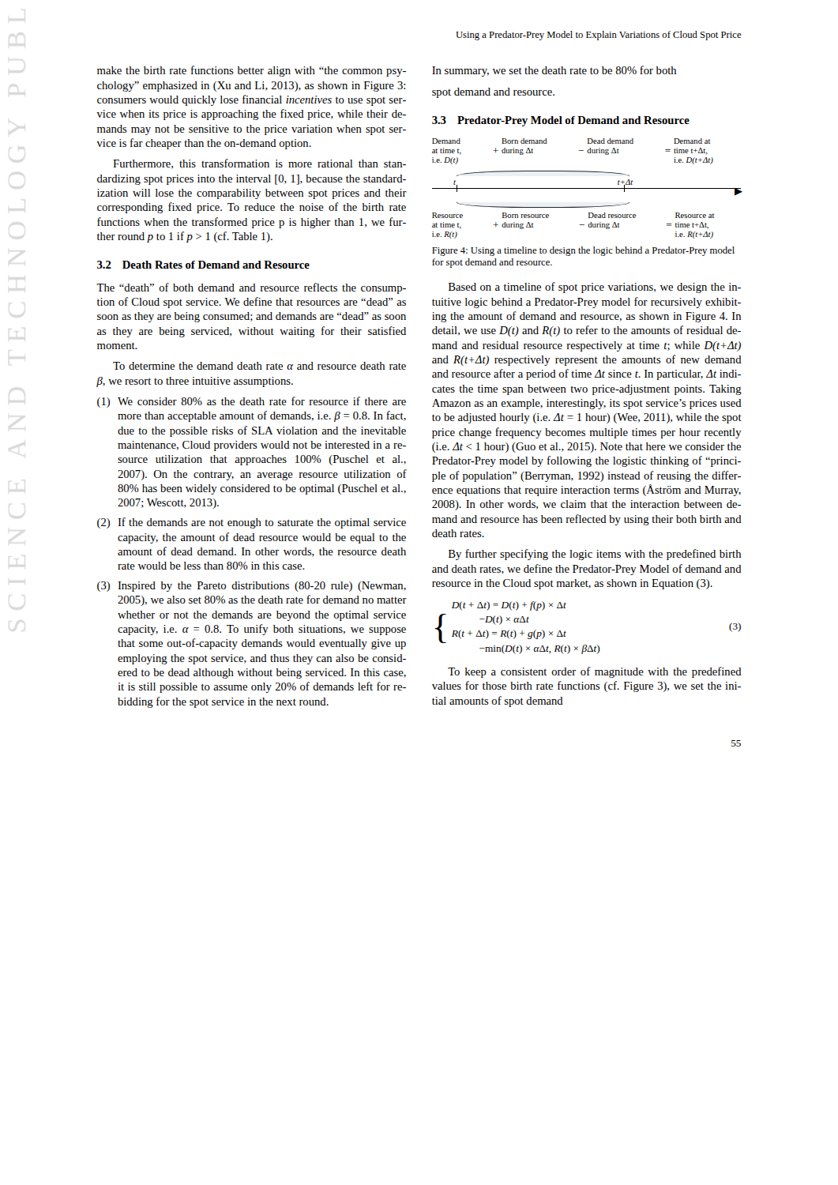SCIENCE AND TECHNOLOGY PUBLICATIONS
Using a Predator-Prey Model to Explain Variations of Cloud Spot Price
make the birth rate functions better align with “the common psychology” emphasized in (Xu and Li, 2013), as shown in Figure 3: consumers would quickly lose financial incentives to use spot service when its price is approaching the fixed price, while their demands may not be sensitive to the price variation when spot service is far cheaper than the on-demand option.
Furthermore, this transformation is more rational than standardizing spot prices into the interval [0, 1], because the standardization will lose the comparability between spot prices and their corresponding fixed price. To reduce the noise of the birth rate functions when the transformed price p is higher than 1, we further round p to 1 if p > 1 (cf. Table 1).
3.2 Death Rates of Demand and Resource
The “death” of both demand and resource reflects the consumption of Cloud spot service. We define that resources are “dead” as soon as they are being consumed; and demands are “dead” as soon as they are being serviced, without waiting for their satisfied moment.
To determine the demand death rate α and resource death rate β, we resort to three intuitive assumptions.
We consider 80% as the death rate for resource if there are more than acceptable amount of demands, i.e. β = 0.8. In fact, due to the possible risks of SLA violation and the inevitable maintenance, Cloud providers would not be interested in a resource utilization that approaches 100% (Puschel et al., 2007). On the contrary, an average resource utilization of 80% has been widely considered to be optimal (Puschel et al., 2007; Wescott, 2013).
If the demands are not enough to saturate the optimal service capacity, the amount of dead resource would be equal to the amount of dead demand. In other words, the resource death rate would be less than 80% in this case.
Inspired by the Pareto distributions (80-20 rule) (Newman, 2005), we also set 80% as the death rate for demand no matter whether or not the demands are beyond the optimal service capacity, i.e. α = 0.8. To unify both situations, we suppose that some out-of-capacity demands would eventually give up employing the spot service, and thus they can also be considered to be dead although without being serviced. In this case, it is still possible to assume only 20% of demands left for rebidding for the spot service in the next round.
In summary, we set the death rate to be 80% for both
spot demand and resource.
3.3 Predator-Prey Model of Demand and Resource
Demand
at time t,
i.e. D(t)
+
Born demand
during Δt
−
Dead demand
during Δt
=
Demand at
time t+Δt,
i.e. D(t+Δt)
▶
t
t+Δt
Resource
at time t,
i.e. R(t)
+
Born resource
during Δt
−
Dead resource
during Δt
=
Resource at
time t+Δt,
i.e. R(t+Δt)
Figure 4: Using a timeline to design the logic behind a Predator-Prey model for spot demand and resource.
Based on a timeline of spot price variations, we design the intuitive logic behind a Predator-Prey model for recursively exhibiting the amount of demand and resource, as shown in Figure 4. In detail, we use D(t) and R(t) to refer to the amounts of residual demand and residual resource respectively at time t; while D(t+Δt) and R(t+Δt) respectively represent the amounts of new demand and resource after a period of time Δt since t. In particular, Δt indicates the time span between two price-adjustment points. Taking Amazon as an example, interestingly, its spot service’s prices used to be adjusted hourly (i.e. Δt = 1 hour) (Wee, 2011), while the spot price change frequency becomes multiple times per hour recently (i.e. Δt < 1 hour) (Guo et al., 2015). Note that here we consider the Predator-Prey model by following the logistic thinking of “principle of population” (Berryman, 1992) instead of reusing the difference equations that require interaction terms (Åström and Murray, 2008). In other words, we claim that the interaction between demand and resource has been reflected by using their both birth and death rates.
By further specifying the logic items with the predefined birth and death rates, we define the Predator-Prey Model of demand and resource in the Cloud spot market, as shown in Equation (3).
{
D(t + Δt) = D(t) + f(p) × Δt
−D(t) × αΔt
R(t + Δt) = R(t) + g(p) × Δt
−min(D(t) × αΔt, R(t) × βΔt)
(3)
To keep a consistent order of magnitude with the predefined values for those birth rate functions (cf. Figure 3), we set the initial amounts of spot demand
55